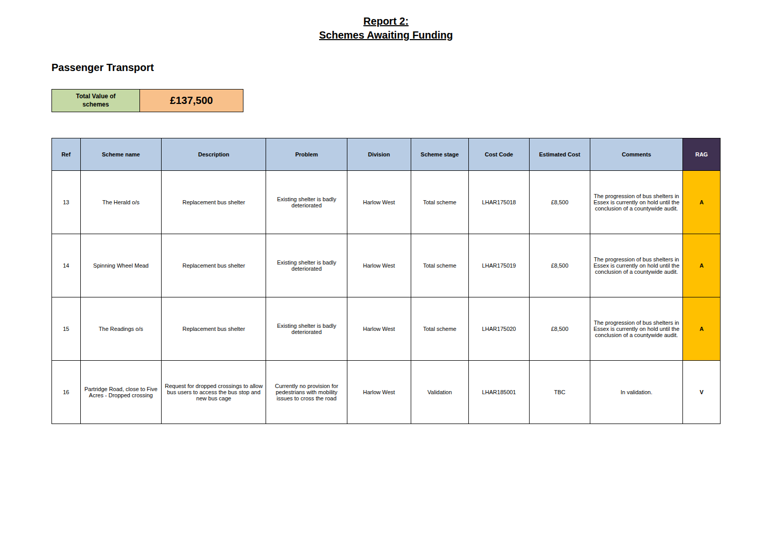Report 2:
Schemes Awaiting Funding
Passenger Transport
| Total Value of schemes | £137,500 |
| Ref | Scheme name | Description | Problem | Division | Scheme stage | Cost Code | Estimated Cost | Comments | RAG |
| --- | --- | --- | --- | --- | --- | --- | --- | --- | --- |
| 13 | The Herald o/s | Replacement bus shelter | Existing shelter is badly deteriorated | Harlow West | Total scheme | LHAR175018 | £8,500 | The progression of bus shelters in Essex is currently on hold until the conclusion of a countywide audit. | A |
| 14 | Spinning Wheel Mead | Replacement bus shelter | Existing shelter is badly deteriorated | Harlow West | Total scheme | LHAR175019 | £8,500 | The progression of bus shelters in Essex is currently on hold until the conclusion of a countywide audit. | A |
| 15 | The Readings o/s | Replacement bus shelter | Existing shelter is badly deteriorated | Harlow West | Total scheme | LHAR175020 | £8,500 | The progression of bus shelters in Essex is currently on hold until the conclusion of a countywide audit. | A |
| 16 | Partridge Road, close to Five Acres - Dropped crossing | Request for dropped crossings to allow bus users to access the bus stop and new bus cage | Currently no provision for pedestrians with mobility issues to cross the road | Harlow West | Validation | LHAR185001 | TBC | In validation. | V |